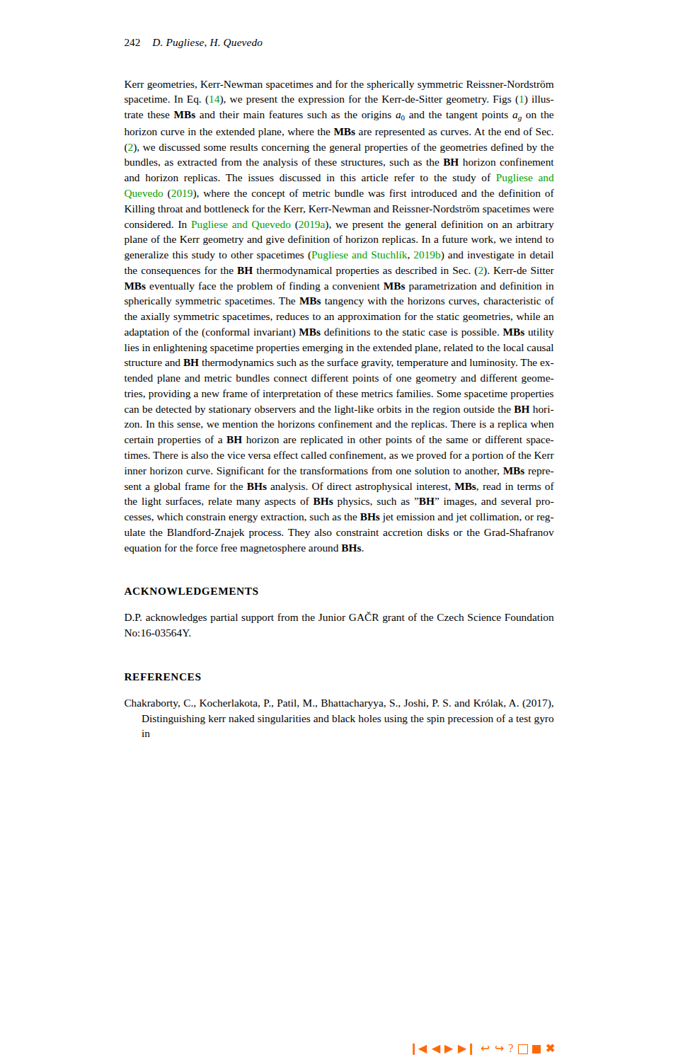242 D. Pugliese, H. Quevedo
Kerr geometries, Kerr-Newman spacetimes and for the spherically symmetric Reissner-Nordström spacetime. In Eq. (14), we present the expression for the Kerr-de-Sitter geometry. Figs (1) illustrate these MBs and their main features such as the origins a0 and the tangent points ag on the horizon curve in the extended plane, where the MBs are represented as curves. At the end of Sec. (2), we discussed some results concerning the general properties of the geometries defined by the bundles, as extracted from the analysis of these structures, such as the BH horizon confinement and horizon replicas. The issues discussed in this article refer to the study of Pugliese and Quevedo (2019), where the concept of metric bundle was first introduced and the definition of Killing throat and bottleneck for the Kerr, Kerr-Newman and Reissner-Nordström spacetimes were considered. In Pugliese and Quevedo (2019a), we present the general definition on an arbitrary plane of the Kerr geometry and give definition of horizon replicas. In a future work, we intend to generalize this study to other spacetimes (Pugliese and Stuchlík, 2019b) and investigate in detail the consequences for the BH thermodynamical properties as described in Sec. (2). Kerr-de Sitter MBs eventually face the problem of finding a convenient MBs parametrization and definition in spherically symmetric spacetimes. The MBs tangency with the horizons curves, characteristic of the axially symmetric spacetimes, reduces to an approximation for the static geometries, while an adaptation of the (conformal invariant) MBs definitions to the static case is possible. MBs utility lies in enlightening spacetime properties emerging in the extended plane, related to the local causal structure and BH thermodynamics such as the surface gravity, temperature and luminosity. The extended plane and metric bundles connect different points of one geometry and different geometries, providing a new frame of interpretation of these metrics families. Some spacetime properties can be detected by stationary observers and the light-like orbits in the region outside the BH horizon. In this sense, we mention the horizons confinement and the replicas. There is a replica when certain properties of a BH horizon are replicated in other points of the same or different spacetimes. There is also the vice versa effect called confinement, as we proved for a portion of the Kerr inner horizon curve. Significant for the transformations from one solution to another, MBs represent a global frame for the BHs analysis. Of direct astrophysical interest, MBs, read in terms of the light surfaces, relate many aspects of BHs physics, such as ”BH” images, and several processes, which constrain energy extraction, such as the BHs jet emission and jet collimation, or regulate the Blandford-Znajek process. They also constraint accretion disks or the Grad-Shafranov equation for the force free magnetosphere around BHs.
Acknowledgements
D.P. acknowledges partial support from the Junior GAČR grant of the Czech Science Foundation No:16-03564Y.
References
Chakraborty, C., Kocherlakota, P., Patil, M., Bhattacharyya, S., Joshi, P. S. and Królak, A. (2017), Distinguishing kerr naked singularities and black holes using the spin precession of a test gyro in
❙◀ ◀ ▶ ▶❙ ↩ ↪ ? ✖